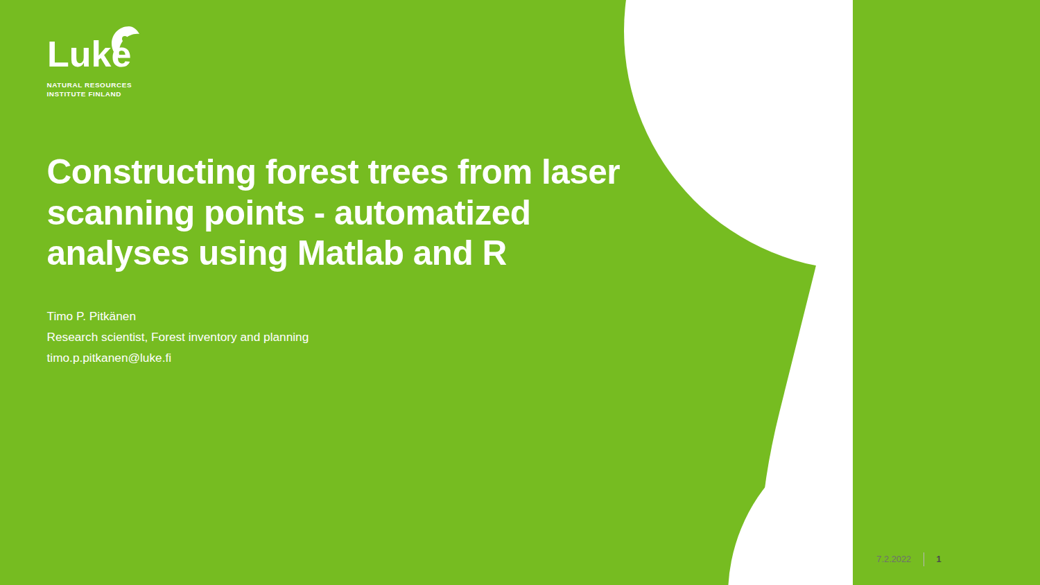Luke
Natural Resources
Institute Finland
Constructing forest trees from laser scanning points - automatized analyses using Matlab and R
Timo P. Pitkänen
Research scientist, Forest inventory and planning
timo.p.pitkanen@luke.fi
7.2.2022 1